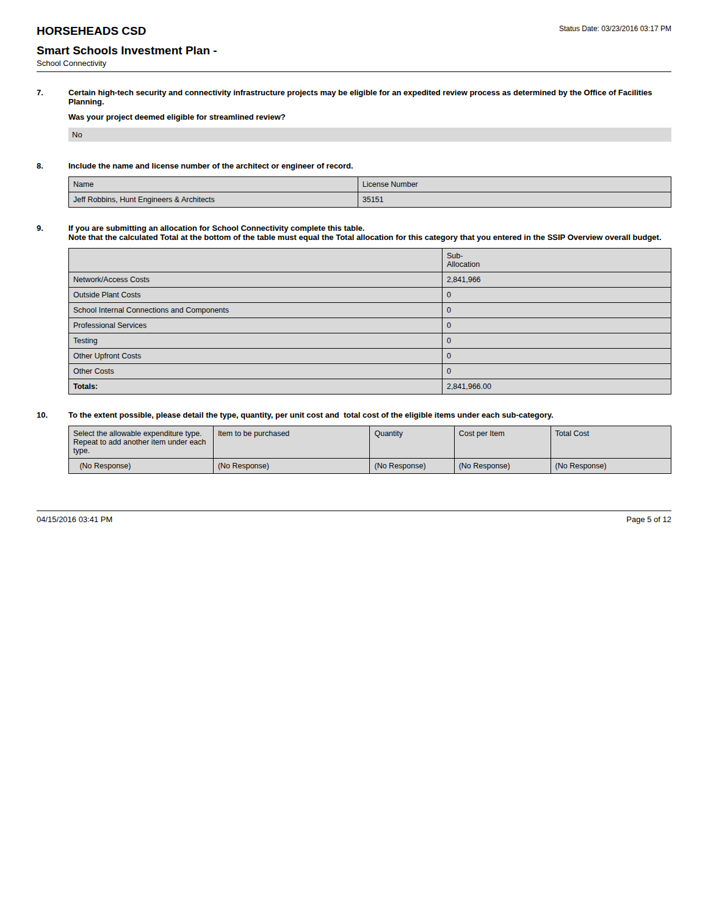Status Date: 03/23/2016 03:17 PM
HORSEHEADS CSD
Smart Schools Investment Plan -
School Connectivity
7.
Certain high-tech security and connectivity infrastructure projects may be eligible for an expedited review process as determined by the Office of Facilities Planning.
Was your project deemed eligible for streamlined review?
No
8.
Include the name and license number of the architect or engineer of record.
| Name | License Number |
| --- | --- |
| Jeff Robbins, Hunt Engineers & Architects | 35151 |
9.
If you are submitting an allocation for School Connectivity complete this table.
Note that the calculated Total at the bottom of the table must equal the Total allocation for this category that you entered in the SSIP Overview overall budget.
| | Sub- Allocation |
| --- | --- |
| Network/Access Costs | 2,841,966 |
| Outside Plant Costs | 0 |
| School Internal Connections and Components | 0 |
| Professional Services | 0 |
| Testing | 0 |
| Other Upfront Costs | 0 |
| Other Costs | 0 |
| Totals: | 2,841,966.00 |
10.
To the extent possible, please detail the type, quantity, per unit cost and total cost of the eligible items under each sub-category.
| Select the allowable expenditure type. Repeat to add another item under each type. | Item to be purchased | Quantity | Cost per Item | Total Cost |
| --- | --- | --- | --- | --- |
| (No Response) | (No Response) | (No Response) | (No Response) | (No Response) |
04/15/2016 03:41 PM Page 5 of 12